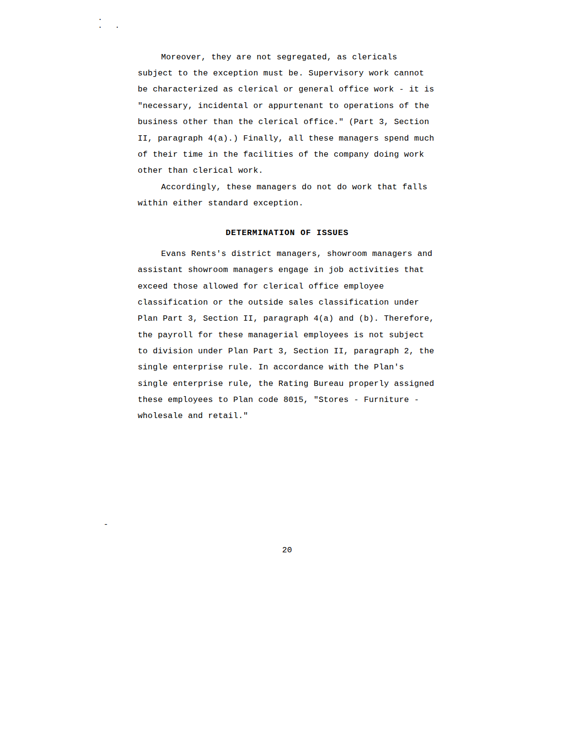. . .
Moreover, they are not segregated, as clericals subject to the exception must be. Supervisory work cannot be characterized as clerical or general office work - it is "necessary, incidental or appurtenant to operations of the business other than the clerical office." (Part 3, Section II, paragraph 4(a).) Finally, all these managers spend much of their time in the facilities of the company doing work other than clerical work.
Accordingly, these managers do not do work that falls within either standard exception.
Determination of Issues
Evans Rents's district managers, showroom managers and assistant showroom managers engage in job activities that exceed those allowed for clerical office employee classification or the outside sales classification under Plan Part 3, Section II, paragraph 4(a) and (b). Therefore, the payroll for these managerial employees is not subject to division under Plan Part 3, Section II, paragraph 2, the single enterprise rule. In accordance with the Plan's single enterprise rule, the Rating Bureau properly assigned these employees to Plan code 8015, "Stores - Furniture - wholesale and retail."
-
20